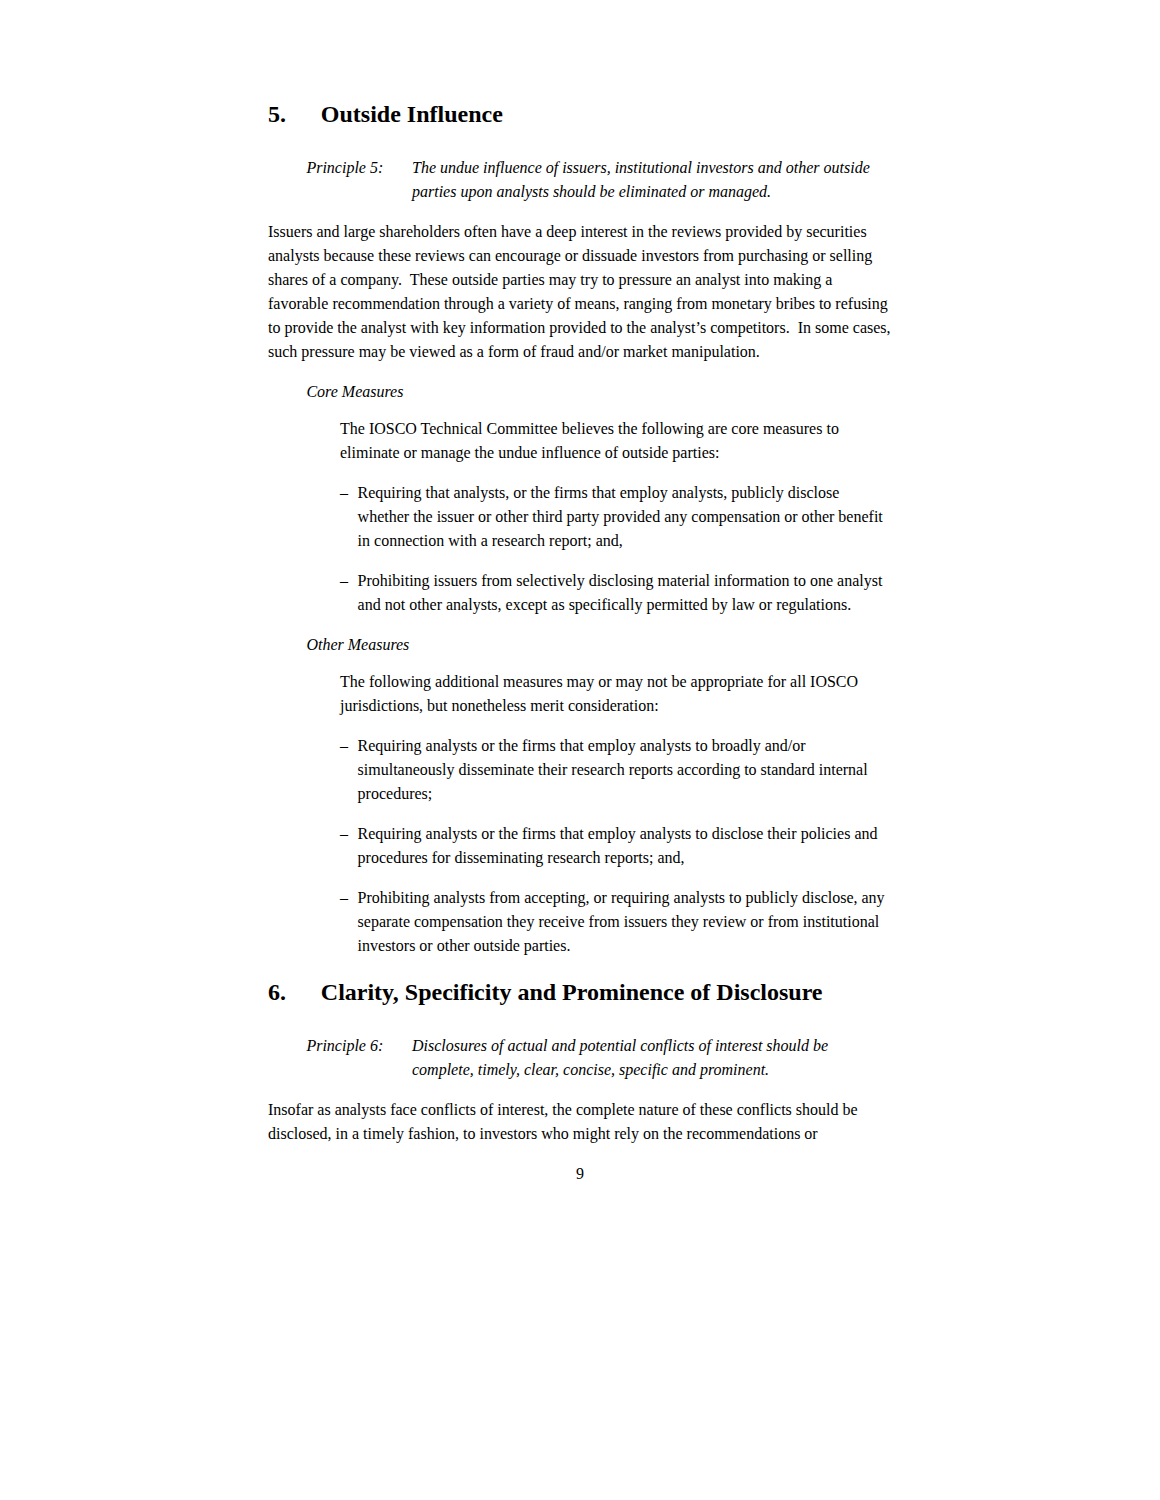5. Outside Influence
Principle 5: The undue influence of issuers, institutional investors and other outside parties upon analysts should be eliminated or managed.
Issuers and large shareholders often have a deep interest in the reviews provided by securities analysts because these reviews can encourage or dissuade investors from purchasing or selling shares of a company. These outside parties may try to pressure an analyst into making a favorable recommendation through a variety of means, ranging from monetary bribes to refusing to provide the analyst with key information provided to the analyst’s competitors. In some cases, such pressure may be viewed as a form of fraud and/or market manipulation.
Core Measures
The IOSCO Technical Committee believes the following are core measures to eliminate or manage the undue influence of outside parties:
Requiring that analysts, or the firms that employ analysts, publicly disclose whether the issuer or other third party provided any compensation or other benefit in connection with a research report; and,
Prohibiting issuers from selectively disclosing material information to one analyst and not other analysts, except as specifically permitted by law or regulations.
Other Measures
The following additional measures may or may not be appropriate for all IOSCO jurisdictions, but nonetheless merit consideration:
Requiring analysts or the firms that employ analysts to broadly and/or simultaneously disseminate their research reports according to standard internal procedures;
Requiring analysts or the firms that employ analysts to disclose their policies and procedures for disseminating research reports; and,
Prohibiting analysts from accepting, or requiring analysts to publicly disclose, any separate compensation they receive from issuers they review or from institutional investors or other outside parties.
6. Clarity, Specificity and Prominence of Disclosure
Principle 6: Disclosures of actual and potential conflicts of interest should be complete, timely, clear, concise, specific and prominent.
Insofar as analysts face conflicts of interest, the complete nature of these conflicts should be disclosed, in a timely fashion, to investors who might rely on the recommendations or
9